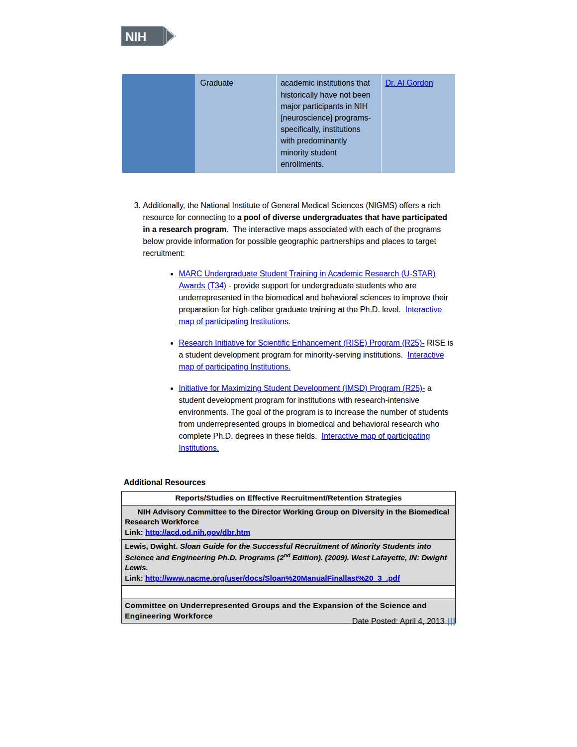NIH
| | Graduate | academic institutions that historically have not been major participants in NIH [neuroscience] programs- specifically, institutions with predominantly minority student enrollments. | Dr. Al Gordon |
Additionally, the National Institute of General Medical Sciences (NIGMS) offers a rich resource for connecting to a pool of diverse undergraduates that have participated in a research program. The interactive maps associated with each of the programs below provide information for possible geographic partnerships and places to target recruitment:
MARC Undergraduate Student Training in Academic Research (U-STAR) Awards (T34) - provide support for undergraduate students who are underrepresented in the biomedical and behavioral sciences to improve their preparation for high-caliber graduate training at the Ph.D. level. Interactive map of participating Institutions.
Research Initiative for Scientific Enhancement (RISE) Program (R25)- RISE is a student development program for minority-serving institutions. Interactive map of participating Institutions.
Initiative for Maximizing Student Development (IMSD) Program (R25)- a student development program for institutions with research-intensive environments. The goal of the program is to increase the number of students from underrepresented groups in biomedical and behavioral research who complete Ph.D. degrees in these fields. Interactive map of participating Institutions.
Additional Resources
| Reports/Studies on Effective Recruitment/Retention Strategies |
| NIH Advisory Committee to the Director Working Group on Diversity in the Biomedical Research Workforce Link: http://acd.od.nih.gov/dbr.htm |
| Lewis, Dwight. Sloan Guide for the Successful Recruitment of Minority Students into Science and Engineering Ph.D. Programs (2 nd Edition). (2009). West Lafayette, IN: Dwight Lewis. Link: http://www.nacme.org/user/docs/Sloan%20ManualFinallast%20_3_.pdf |
| Committee on Underrepresented Groups and the Expansion of the Science and Engineering Workforce |
Date Posted: April 4, 2013|||